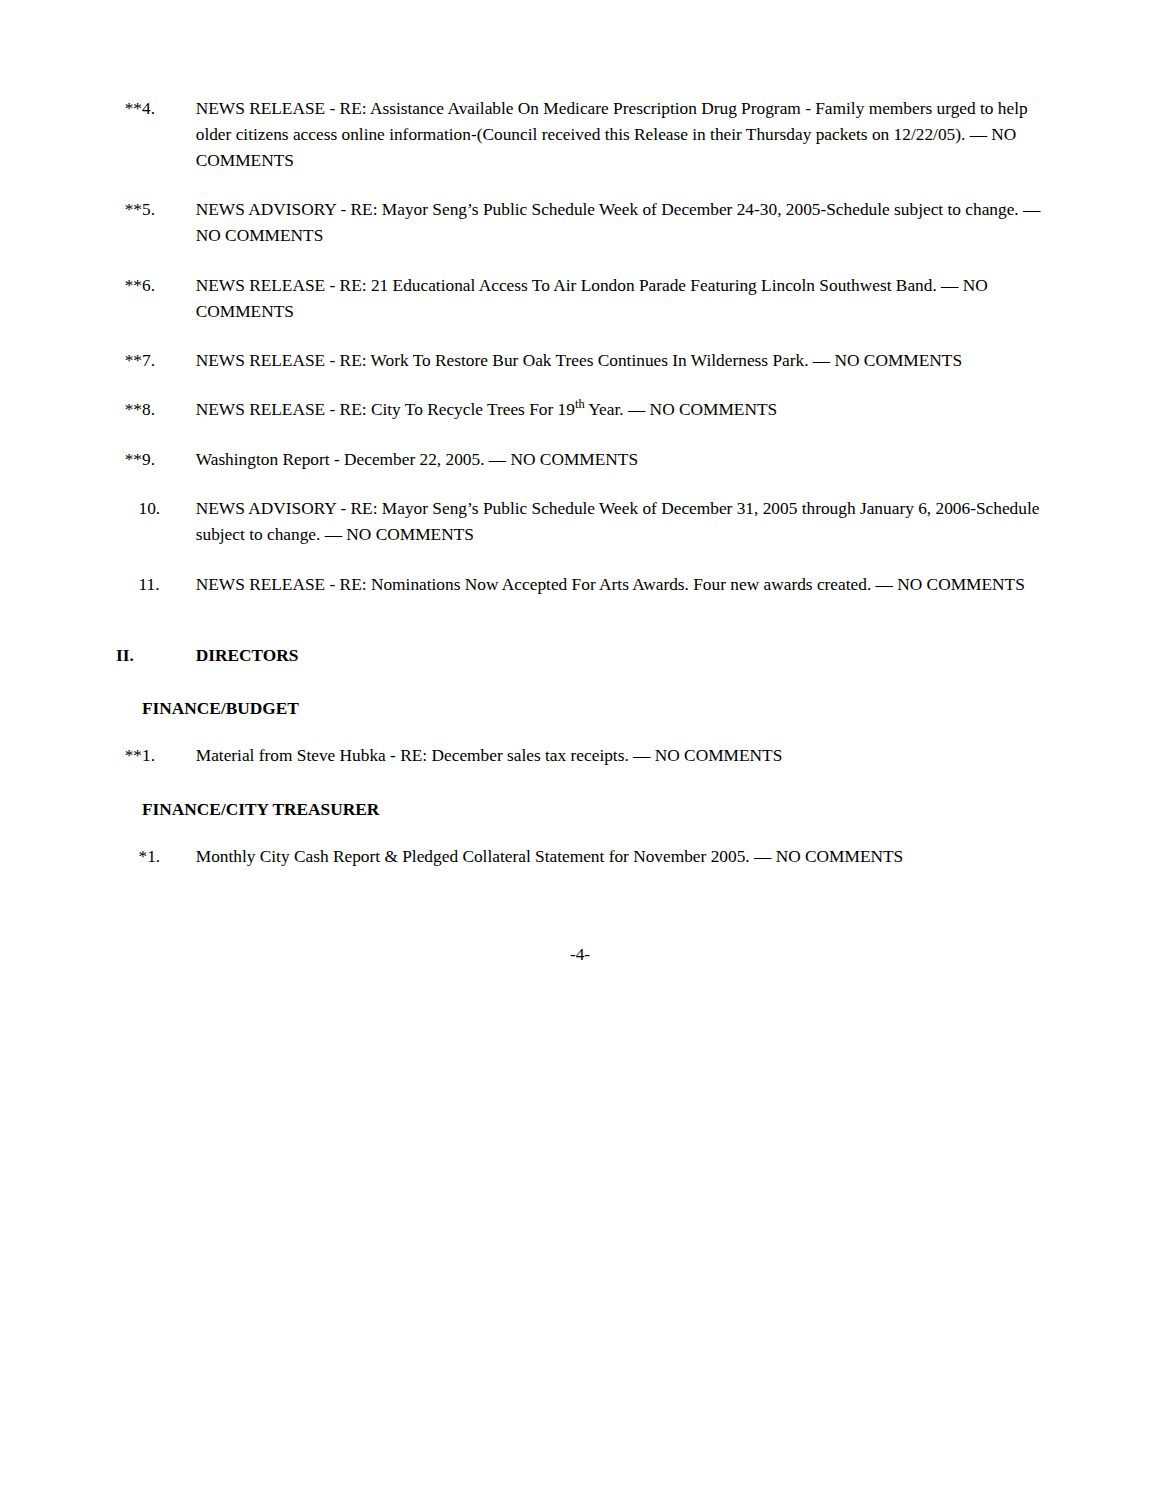**4.
NEWS RELEASE - RE: Assistance Available On Medicare Prescription Drug Program - Family members urged to help older citizens access online information-(Council received this Release in their Thursday packets on 12/22/05). — NO COMMENTS
**5.
NEWS ADVISORY - RE: Mayor Seng’s Public Schedule Week of December 24-30, 2005-Schedule subject to change. — NO COMMENTS
**6.
NEWS RELEASE - RE: 21 Educational Access To Air London Parade Featuring Lincoln Southwest Band. — NO COMMENTS
**7.
NEWS RELEASE - RE: Work To Restore Bur Oak Trees Continues In Wilderness Park. — NO COMMENTS
**8.
NEWS RELEASE - RE: City To Recycle Trees For 19th Year. — NO COMMENTS
**9.
Washington Report - December 22, 2005. — NO COMMENTS
10.
NEWS ADVISORY - RE: Mayor Seng’s Public Schedule Week of December 31, 2005 through January 6, 2006-Schedule subject to change. — NO COMMENTS
11.
NEWS RELEASE - RE: Nominations Now Accepted For Arts Awards. Four new awards created. — NO COMMENTS
II.
DIRECTORS
FINANCE/BUDGET
**1.
Material from Steve Hubka - RE: December sales tax receipts. — NO COMMENTS
FINANCE/CITY TREASURER
*1.
Monthly City Cash Report & Pledged Collateral Statement for November 2005. — NO COMMENTS
-4-